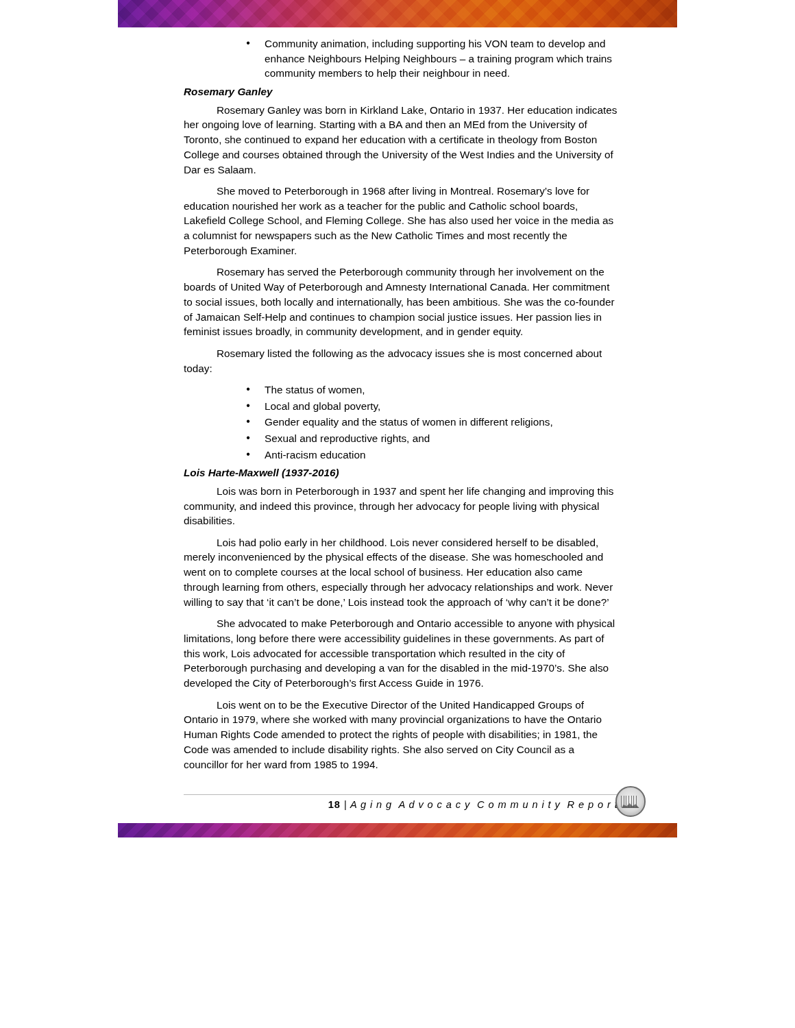Community animation, including supporting his VON team to develop and enhance Neighbours Helping Neighbours – a training program which trains community members to help their neighbour in need.
Rosemary Ganley
Rosemary Ganley was born in Kirkland Lake, Ontario in 1937. Her education indicates her ongoing love of learning. Starting with a BA and then an MEd from the University of Toronto, she continued to expand her education with a certificate in theology from Boston College and courses obtained through the University of the West Indies and the University of Dar es Salaam.
She moved to Peterborough in 1968 after living in Montreal. Rosemary’s love for education nourished her work as a teacher for the public and Catholic school boards, Lakefield College School, and Fleming College. She has also used her voice in the media as a columnist for newspapers such as the New Catholic Times and most recently the Peterborough Examiner.
Rosemary has served the Peterborough community through her involvement on the boards of United Way of Peterborough and Amnesty International Canada. Her commitment to social issues, both locally and internationally, has been ambitious. She was the co-founder of Jamaican Self-Help and continues to champion social justice issues. Her passion lies in feminist issues broadly, in community development, and in gender equity.
Rosemary listed the following as the advocacy issues she is most concerned about today:
The status of women,
Local and global poverty,
Gender equality and the status of women in different religions,
Sexual and reproductive rights, and
Anti-racism education
Lois Harte-Maxwell (1937-2016)
Lois was born in Peterborough in 1937 and spent her life changing and improving this community, and indeed this province, through her advocacy for people living with physical disabilities.
Lois had polio early in her childhood. Lois never considered herself to be disabled, merely inconvenienced by the physical effects of the disease. She was homeschooled and went on to complete courses at the local school of business. Her education also came through learning from others, especially through her advocacy relationships and work. Never willing to say that ‘it can’t be done,’ Lois instead took the approach of ‘why can’t it be done?’
She advocated to make Peterborough and Ontario accessible to anyone with physical limitations, long before there were accessibility guidelines in these governments. As part of this work, Lois advocated for accessible transportation which resulted in the city of Peterborough purchasing and developing a van for the disabled in the mid-1970’s. She also developed the City of Peterborough’s first Access Guide in 1976.
Lois went on to be the Executive Director of the United Handicapped Groups of Ontario in 1979, where she worked with many provincial organizations to have the Ontario Human Rights Code amended to protect the rights of people with disabilities; in 1981, the Code was amended to include disability rights. She also served on City Council as a councillor for her ward from 1985 to 1994.
18 | A g i n g A d v o c a c y C o m m u n i t y R e p o r t